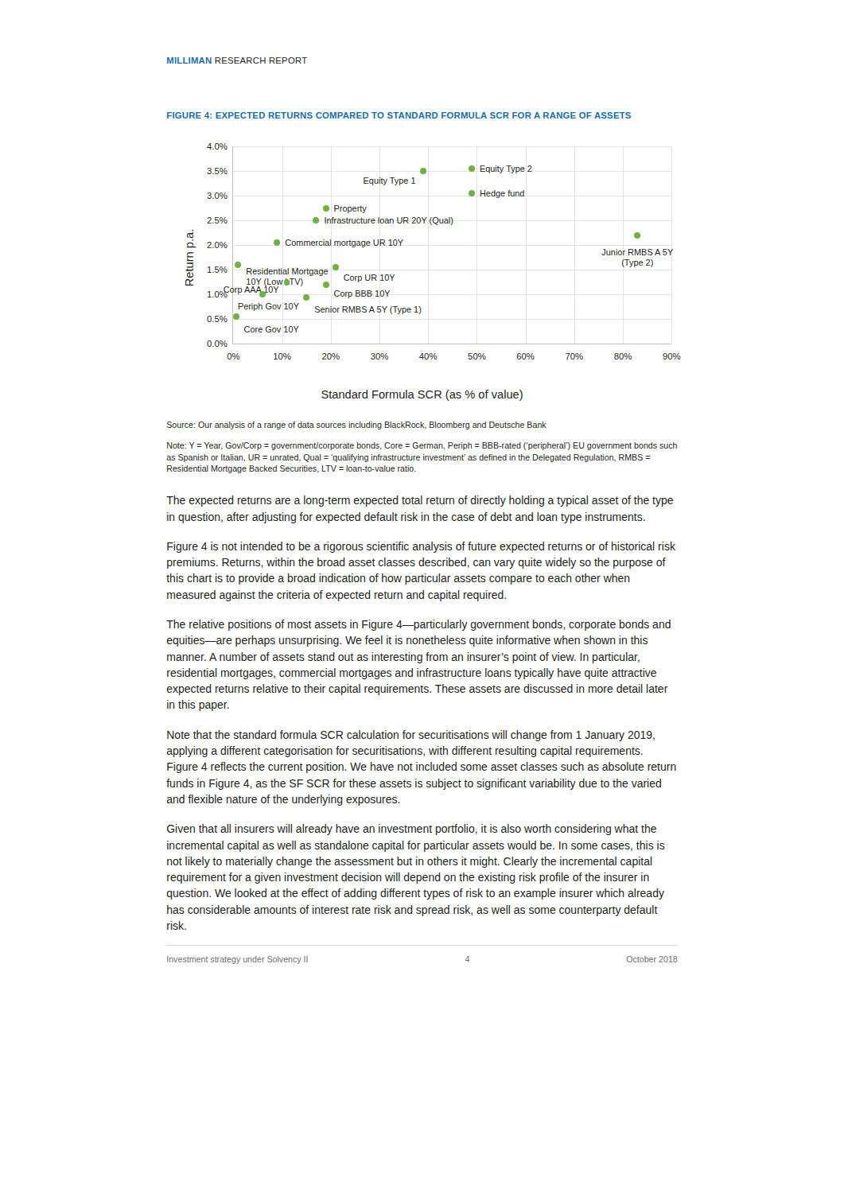MILLIMAN RESEARCH REPORT
FIGURE 4: EXPECTED RETURNS COMPARED TO STANDARD FORMULA SCR FOR A RANGE OF ASSETS
Return p.a.
4.0%
3.5%
3.0%
2.5%
2.0%
1.5%
1.0%
0.5%
0.0%
0%
10%
20%
30%
40%
50%
60%
70%
80%
90%
Equity Type 2
Equity Type 1
Hedge fund
Property
Infrastructure loan UR 20Y (Qual)
Commercial mortgage UR 10Y
Junior RMBS A 5Y
(Type 2)
Residential Mortgage
10Y (Low LTV)
Corp UR 10Y
Corp AAA 10Y
Corp BBB 10Y
Periph Gov 10Y
Senior RMBS A 5Y (Type 1)
Core Gov 10Y
Standard Formula SCR (as % of value)
Source: Our analysis of a range of data sources including BlackRock, Bloomberg and Deutsche Bank
Note: Y = Year, Gov/Corp = government/corporate bonds, Core = German, Periph = BBB-rated (‘peripheral’) EU government bonds such as Spanish or Italian, UR = unrated, Qual = ‘qualifying infrastructure investment’ as defined in the Delegated Regulation, RMBS = Residential Mortgage Backed Securities, LTV = loan-to-value ratio.
The expected returns are a long-term expected total return of directly holding a typical asset of the type in question, after adjusting for expected default risk in the case of debt and loan type instruments.
Figure 4 is not intended to be a rigorous scientific analysis of future expected returns or of historical risk premiums. Returns, within the broad asset classes described, can vary quite widely so the purpose of this chart is to provide a broad indication of how particular assets compare to each other when measured against the criteria of expected return and capital required.
The relative positions of most assets in Figure 4—particularly government bonds, corporate bonds and equities—are perhaps unsurprising. We feel it is nonetheless quite informative when shown in this manner. A number of assets stand out as interesting from an insurer’s point of view. In particular, residential mortgages, commercial mortgages and infrastructure loans typically have quite attractive expected returns relative to their capital requirements. These assets are discussed in more detail later in this paper.
Note that the standard formula SCR calculation for securitisations will change from 1 January 2019, applying a different categorisation for securitisations, with different resulting capital requirements. Figure 4 reflects the current position. We have not included some asset classes such as absolute return funds in Figure 4, as the SF SCR for these assets is subject to significant variability due to the varied and flexible nature of the underlying exposures.
Given that all insurers will already have an investment portfolio, it is also worth considering what the incremental capital as well as standalone capital for particular assets would be. In some cases, this is not likely to materially change the assessment but in others it might. Clearly the incremental capital requirement for a given investment decision will depend on the existing risk profile of the insurer in question. We looked at the effect of adding different types of risk to an example insurer which already has considerable amounts of interest rate risk and spread risk, as well as some counterparty default risk.
Investment strategy under Solvency II
4
October 2018